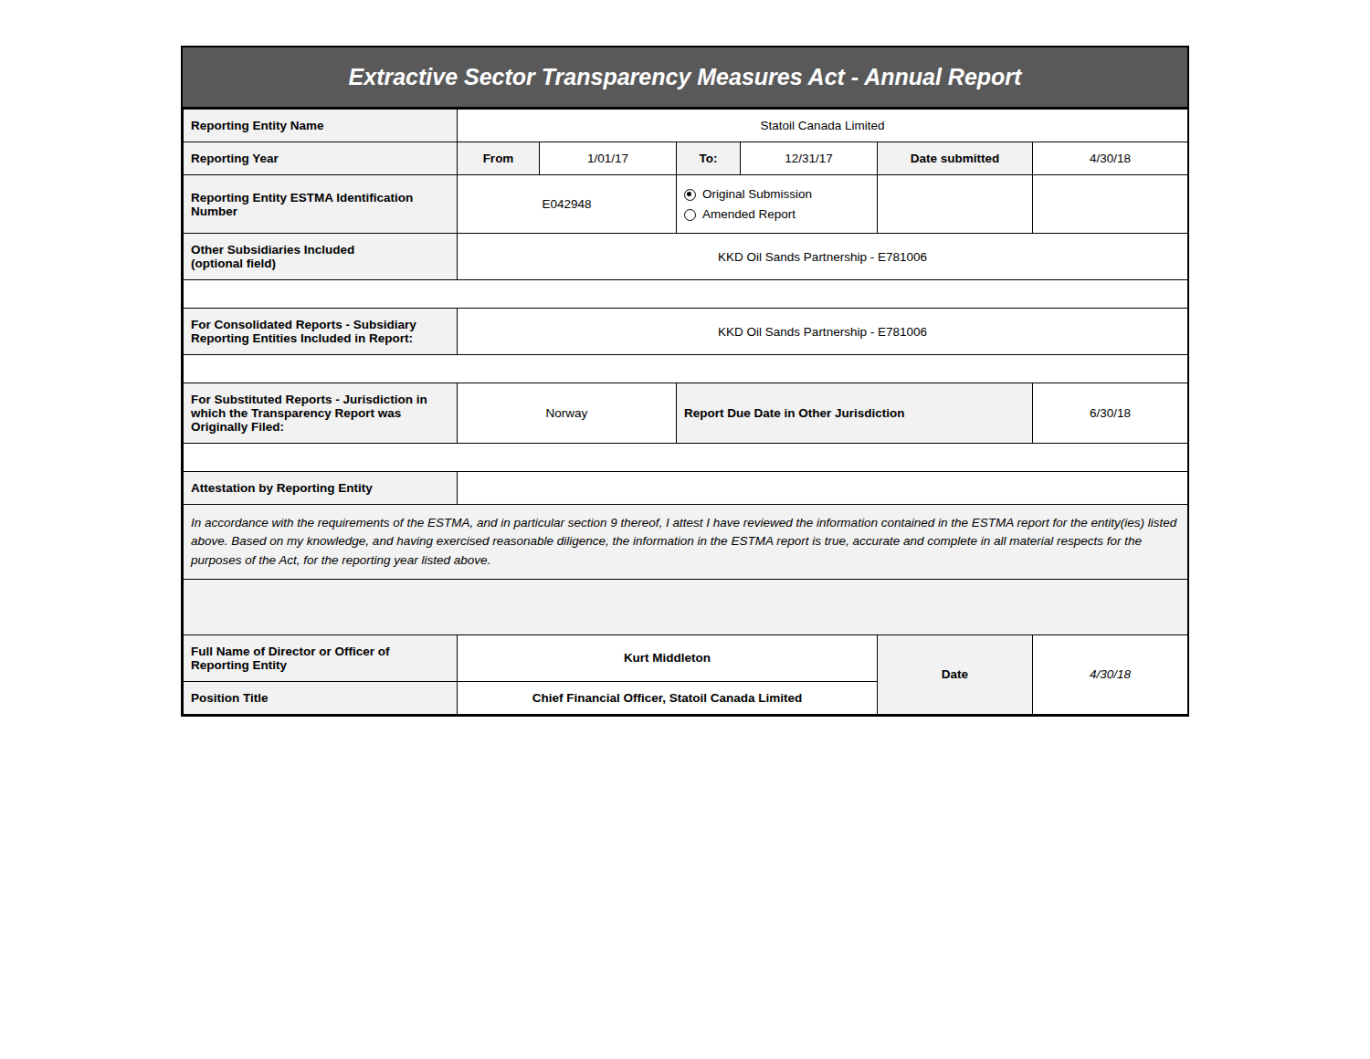Extractive Sector Transparency Measures Act - Annual Report
| Reporting Entity Name | Statoil Canada Limited |
| Reporting Year | From | 1/01/17 | To: | 12/31/17 | Date submitted | 4/30/18 |
| Reporting Entity ESTMA Identification Number | E042948 | Original Submission Amended Report | | |
| Other Subsidiaries Included (optional field) | KKD Oil Sands Partnership - E781006 |
| For Consolidated Reports - Subsidiary Reporting Entities Included in Report: | KKD Oil Sands Partnership - E781006 |
| For Substituted Reports - Jurisdiction in which the Transparency Report was Originally Filed: | Norway | Report Due Date in Other Jurisdiction | 6/30/18 |
| Attestation by Reporting Entity | |
| In accordance with the requirements of the ESTMA, and in particular section 9 thereof, I attest I have reviewed the information contained in the ESTMA report for the entity(ies) listed above. Based on my knowledge, and having exercised reasonable diligence, the information in the ESTMA report is true, accurate and complete in all material respects for the purposes of the Act, for the reporting year listed above. |
| Full Name of Director or Officer of Reporting Entity | Kurt Middleton | Date | 4/30/18 |
| Position Title | Chief Financial Officer, Statoil Canada Limited |